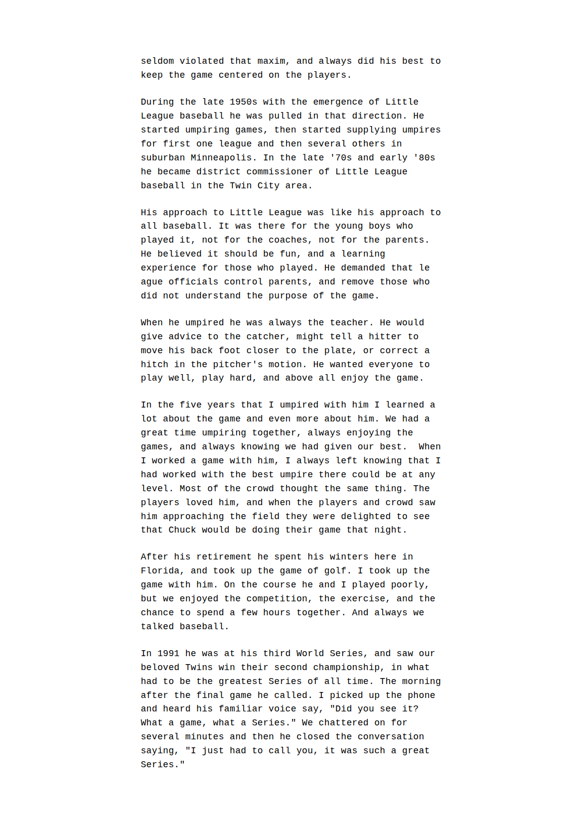seldom violated that maxim, and always did his best to keep the game centered on the players.
During the late 1950s with the emergence of Little League baseball he was pulled in that direction. He started umpiring games, then started supplying umpires for first one league and then several others in suburban Minneapolis. In the late '70s and early '80s he became district commissioner of Little League baseball in the Twin City area.
His approach to Little League was like his approach to all baseball. It was there for the young boys who played it, not for the coaches, not for the parents. He believed it should be fun, and a learning experience for those who played. He demanded that le ague officials control parents, and remove those who did not understand the purpose of the game.
When he umpired he was always the teacher. He would give advice to the catcher, might tell a hitter to move his back foot closer to the plate, or correct a hitch in the pitcher's motion. He wanted everyone to play well, play hard, and above all enjoy the game.
In the five years that I umpired with him I learned a lot about the game and even more about him. We had a great time umpiring together, always enjoying the games, and always knowing we had given our best. When I worked a game with him, I always left knowing that I had worked with the best umpire there could be at any level. Most of the crowd thought the same thing. The players loved him, and when the players and crowd saw him approaching the field they were delighted to see that Chuck would be doing their game that night.
After his retirement he spent his winters here in Florida, and took up the game of golf. I took up the game with him. On the course he and I played poorly, but we enjoyed the competition, the exercise, and the chance to spend a few hours together. And always we talked baseball.
In 1991 he was at his third World Series, and saw our beloved Twins win their second championship, in what had to be the greatest Series of all time. The morning after the final game he called. I picked up the phone and heard his familiar voice say, "Did you see it? What a game, what a Series." We chattered on for several minutes and then he closed the conversation saying, "I just had to call you, it was such a great Series."